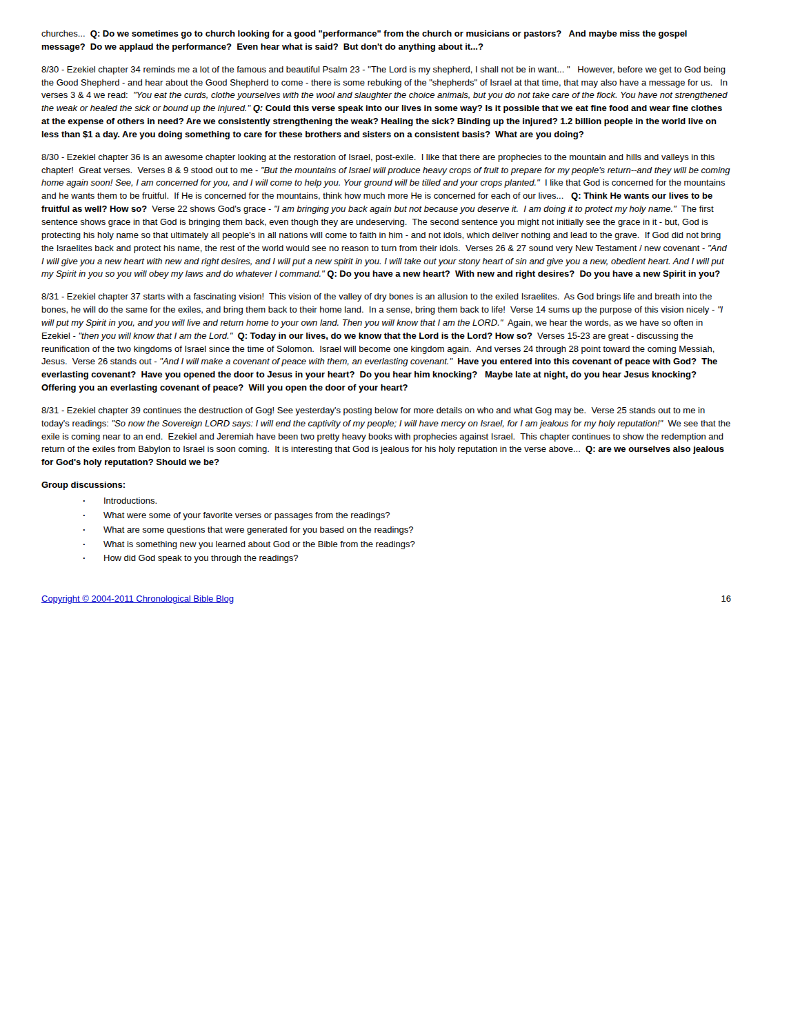churches... Q: Do we sometimes go to church looking for a good "performance" from the church or musicians or pastors? And maybe miss the gospel message? Do we applaud the performance? Even hear what is said? But don't do anything about it...?
8/30 - Ezekiel chapter 34 reminds me a lot of the famous and beautiful Psalm 23 - "The Lord is my shepherd, I shall not be in want... " However, before we get to God being the Good Shepherd - and hear about the Good Shepherd to come - there is some rebuking of the "shepherds" of Israel at that time, that may also have a message for us. In verses 3 & 4 we read: "You eat the curds, clothe yourselves with the wool and slaughter the choice animals, but you do not take care of the flock. You have not strengthened the weak or healed the sick or bound up the injured." Q: Could this verse speak into our lives in some way? Is it possible that we eat fine food and wear fine clothes at the expense of others in need? Are we consistently strengthening the weak? Healing the sick? Binding up the injured? 1.2 billion people in the world live on less than $1 a day. Are you doing something to care for these brothers and sisters on a consistent basis? What are you doing?
8/30 - Ezekiel chapter 36 is an awesome chapter looking at the restoration of Israel, post-exile. I like that there are prophecies to the mountain and hills and valleys in this chapter! Great verses. Verses 8 & 9 stood out to me - "But the mountains of Israel will produce heavy crops of fruit to prepare for my people's return--and they will be coming home again soon! See, I am concerned for you, and I will come to help you. Your ground will be tilled and your crops planted." I like that God is concerned for the mountains and he wants them to be fruitful. If He is concerned for the mountains, think how much more He is concerned for each of our lives... Q: Think He wants our lives to be fruitful as well? How so? Verse 22 shows God's grace - "I am bringing you back again but not because you deserve it. I am doing it to protect my holy name." The first sentence shows grace in that God is bringing them back, even though they are undeserving. The second sentence you might not initially see the grace in it - but, God is protecting his holy name so that ultimately all people's in all nations will come to faith in him - and not idols, which deliver nothing and lead to the grave. If God did not bring the Israelites back and protect his name, the rest of the world would see no reason to turn from their idols. Verses 26 & 27 sound very New Testament / new covenant - "And I will give you a new heart with new and right desires, and I will put a new spirit in you. I will take out your stony heart of sin and give you a new, obedient heart. And I will put my Spirit in you so you will obey my laws and do whatever I command." Q: Do you have a new heart? With new and right desires? Do you have a new Spirit in you?
8/31 - Ezekiel chapter 37 starts with a fascinating vision! This vision of the valley of dry bones is an allusion to the exiled Israelites. As God brings life and breath into the bones, he will do the same for the exiles, and bring them back to their home land. In a sense, bring them back to life! Verse 14 sums up the purpose of this vision nicely - "I will put my Spirit in you, and you will live and return home to your own land. Then you will know that I am the LORD." Again, we hear the words, as we have so often in Ezekiel - "then you will know that I am the Lord." Q: Today in our lives, do we know that the Lord is the Lord? How so? Verses 15-23 are great - discussing the reunification of the two kingdoms of Israel since the time of Solomon. Israel will become one kingdom again. And verses 24 through 28 point toward the coming Messiah, Jesus. Verse 26 stands out - "And I will make a covenant of peace with them, an everlasting covenant." Have you entered into this covenant of peace with God? The everlasting covenant? Have you opened the door to Jesus in your heart? Do you hear him knocking? Maybe late at night, do you hear Jesus knocking? Offering you an everlasting covenant of peace? Will you open the door of your heart?
8/31 - Ezekiel chapter 39 continues the destruction of Gog! See yesterday's posting below for more details on who and what Gog may be. Verse 25 stands out to me in today's readings: "So now the Sovereign LORD says: I will end the captivity of my people; I will have mercy on Israel, for I am jealous for my holy reputation!" We see that the exile is coming near to an end. Ezekiel and Jeremiah have been two pretty heavy books with prophecies against Israel. This chapter continues to show the redemption and return of the exiles from Babylon to Israel is soon coming. It is interesting that God is jealous for his holy reputation in the verse above... Q: are we ourselves also jealous for God's holy reputation? Should we be?
Group discussions:
Introductions.
What were some of your favorite verses or passages from the readings?
What are some questions that were generated for you based on the readings?
What is something new you learned about God or the Bible from the readings?
How did God speak to you through the readings?
Copyright © 2004-2011 Chronological Bible Blog 16